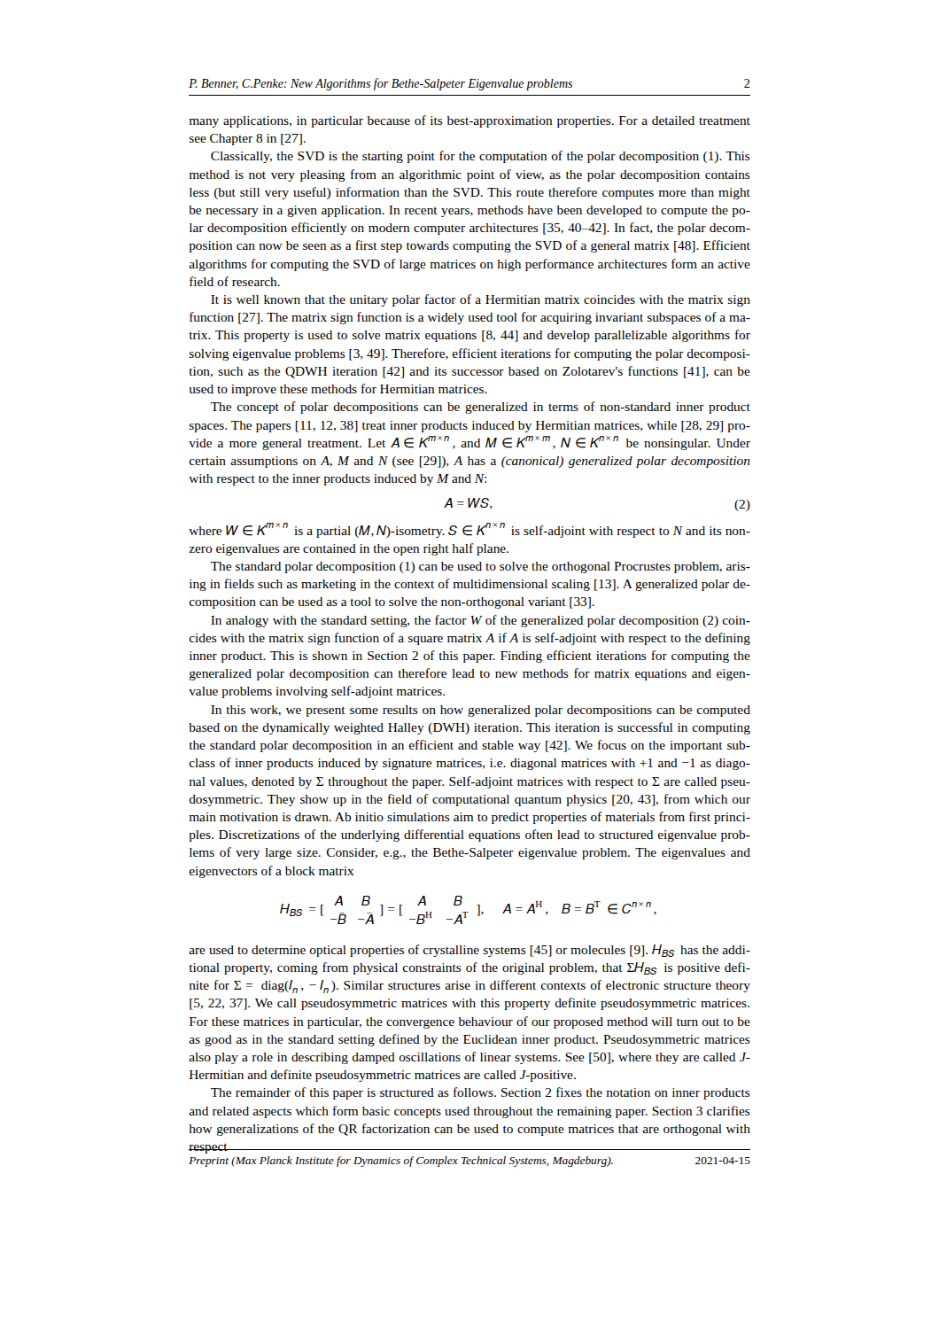P. Benner, C.Penke: New Algorithms for Bethe-Salpeter Eigenvalue problems 2
many applications, in particular because of its best-approximation properties. For a detailed treatment see Chapter 8 in [27].
Classically, the SVD is the starting point for the computation of the polar decomposition (1). This method is not very pleasing from an algorithmic point of view, as the polar decomposition contains less (but still very useful) information than the SVD. This route therefore computes more than might be necessary in a given application. In recent years, methods have been developed to compute the polar decomposition efficiently on modern computer architectures [35, 40–42]. In fact, the polar decomposition can now be seen as a first step towards computing the SVD of a general matrix [48]. Efficient algorithms for computing the SVD of large matrices on high performance architectures form an active field of research.
It is well known that the unitary polar factor of a Hermitian matrix coincides with the matrix sign function [27]. The matrix sign function is a widely used tool for acquiring invariant subspaces of a matrix. This property is used to solve matrix equations [8, 44] and develop parallelizable algorithms for solving eigenvalue problems [3, 49]. Therefore, efficient iterations for computing the polar decomposition, such as the QDWH iteration [42] and its successor based on Zolotarev's functions [41], can be used to improve these methods for Hermitian matrices.
The concept of polar decompositions can be generalized in terms of non-standard inner product spaces. The papers [11, 12, 38] treat inner products induced by Hermitian matrices, while [28, 29] provide a more general treatment. Let A∈Km×n, and M∈Km×m, N∈Kn×n be nonsingular. Under certain assumptions on A, M and N (see [29]), A has a (canonical) generalized polar decomposition with respect to the inner products induced by M and N:
A=WS, (2)
where W∈Km×n is a partial (M,N)-isometry. S∈Kn×n is self-adjoint with respect to N and its nonzero eigenvalues are contained in the open right half plane.
The standard polar decomposition (1) can be used to solve the orthogonal Procrustes problem, arising in fields such as marketing in the context of multidimensional scaling [13]. A generalized polar decomposition can be used as a tool to solve the non-orthogonal variant [33].
In analogy with the standard setting, the factor W of the generalized polar decomposition (2) coincides with the matrix sign function of a square matrix A if A is self-adjoint with respect to the defining inner product. This is shown in Section 2 of this paper. Finding efficient iterations for computing the generalized polar decomposition can therefore lead to new methods for matrix equations and eigenvalue problems involving self-adjoint matrices.
In this work, we present some results on how generalized polar decompositions can be computed based on the dynamically weighted Halley (DWH) iteration. This iteration is successful in computing the standard polar decomposition in an efficient and stable way [42]. We focus on the important subclass of inner products induced by signature matrices, i.e. diagonal matrices with +1 and −1 as diagonal values, denoted by Σ throughout the paper. Self-adjoint matrices with respect to Σ are called pseudosymmetric. They show up in the field of computational quantum physics [20, 43], from which our main motivation is drawn. Ab initio simulations aim to predict properties of materials from first principles. Discretizations of the underlying differential equations often lead to structured eigenvalue problems of very large size. Consider, e.g., the Bethe-Salpeter eigenvalue problem. The eigenvalues and eigenvectors of a block matrix
HBS = [ AB −B¯−A¯ ] = [ AB −BH−AT ] , A=AH , B=BT ∈ Cn×n ,
are used to determine optical properties of crystalline systems [45] or molecules [9]. HBS has the additional property, coming from physical constraints of the original problem, that ΣHBS is positive definite for Σ= diag(In,−In). Similar structures arise in different contexts of electronic structure theory [5, 22, 37]. We call pseudosymmetric matrices with this property definite pseudosymmetric matrices. For these matrices in particular, the convergence behaviour of our proposed method will turn out to be as good as in the standard setting defined by the Euclidean inner product. Pseudosymmetric matrices also play a role in describing damped oscillations of linear systems. See [50], where they are called J-Hermitian and definite pseudosymmetric matrices are called J-positive.
The remainder of this paper is structured as follows. Section 2 fixes the notation on inner products and related aspects which form basic concepts used throughout the remaining paper. Section 3 clarifies how generalizations of the QR factorization can be used to compute matrices that are orthogonal with respect
Preprint (Max Planck Institute for Dynamics of Complex Technical Systems, Magdeburg). 2021-04-15